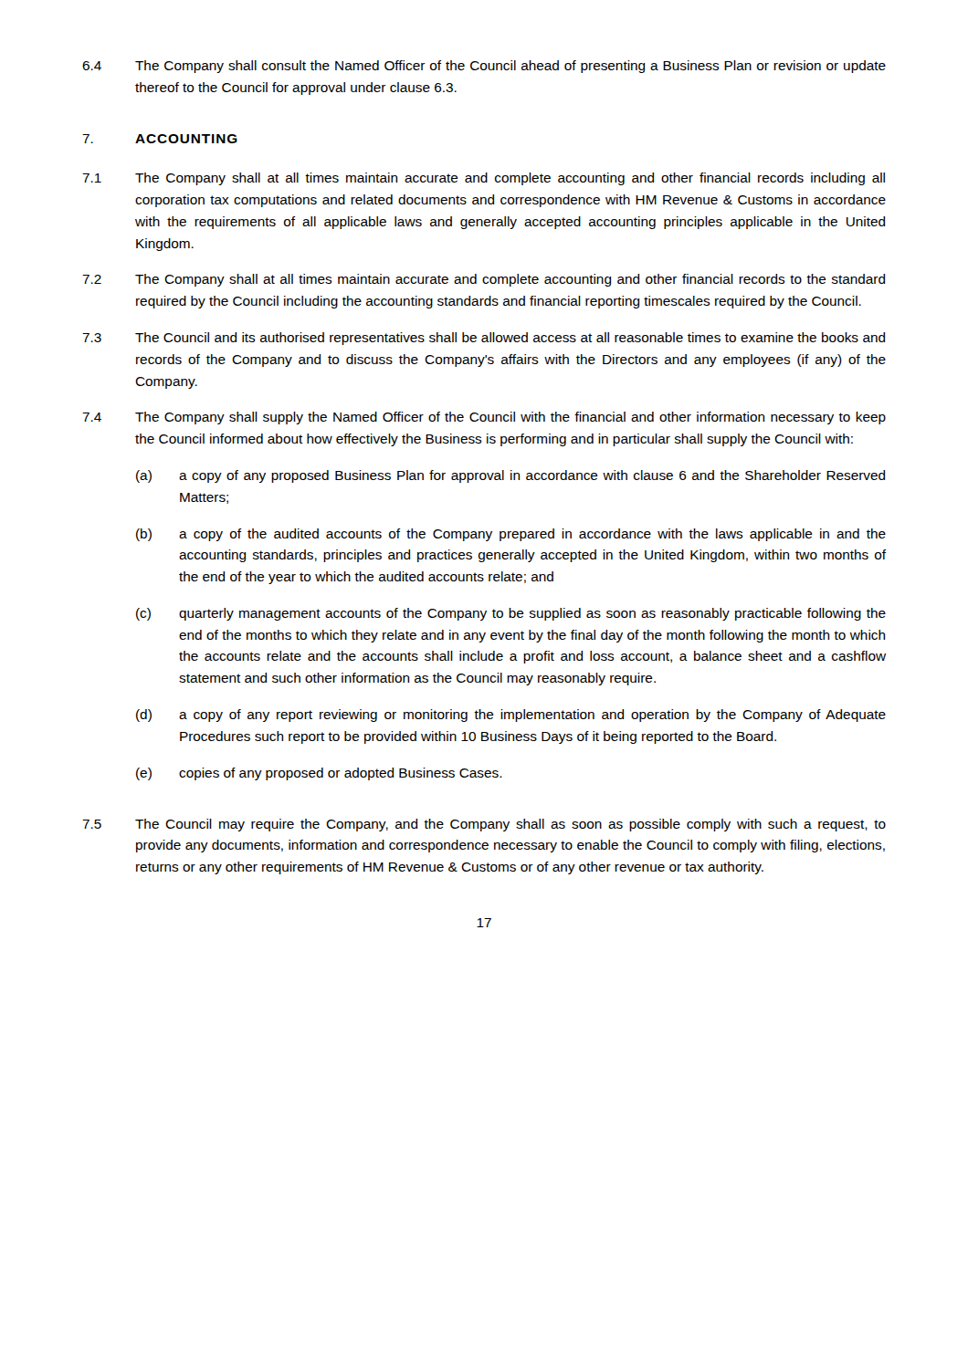6.4
The Company shall consult the Named Officer of the Council ahead of presenting a Business Plan or revision or update thereof to the Council for approval under clause 6.3.
7. ACCOUNTING
7.1
The Company shall at all times maintain accurate and complete accounting and other financial records including all corporation tax computations and related documents and correspondence with HM Revenue & Customs in accordance with the requirements of all applicable laws and generally accepted accounting principles applicable in the United Kingdom.
7.2
The Company shall at all times maintain accurate and complete accounting and other financial records to the standard required by the Council including the accounting standards and financial reporting timescales required by the Council.
7.3
The Council and its authorised representatives shall be allowed access at all reasonable times to examine the books and records of the Company and to discuss the Company's affairs with the Directors and any employees (if any) of the Company.
7.4
The Company shall supply the Named Officer of the Council with the financial and other information necessary to keep the Council informed about how effectively the Business is performing and in particular shall supply the Council with:
(a)
a copy of any proposed Business Plan for approval in accordance with clause 6 and the Shareholder Reserved Matters;
(b)
a copy of the audited accounts of the Company prepared in accordance with the laws applicable in and the accounting standards, principles and practices generally accepted in the United Kingdom, within two months of the end of the year to which the audited accounts relate; and
(c)
quarterly management accounts of the Company to be supplied as soon as reasonably practicable following the end of the months to which they relate and in any event by the final day of the month following the month to which the accounts relate and the accounts shall include a profit and loss account, a balance sheet and a cashflow statement and such other information as the Council may reasonably require.
(d)
a copy of any report reviewing or monitoring the implementation and operation by the Company of Adequate Procedures such report to be provided within 10 Business Days of it being reported to the Board.
(e)
copies of any proposed or adopted Business Cases.
7.5
The Council may require the Company, and the Company shall as soon as possible comply with such a request, to provide any documents, information and correspondence necessary to enable the Council to comply with filing, elections, returns or any other requirements of HM Revenue & Customs or of any other revenue or tax authority.
17